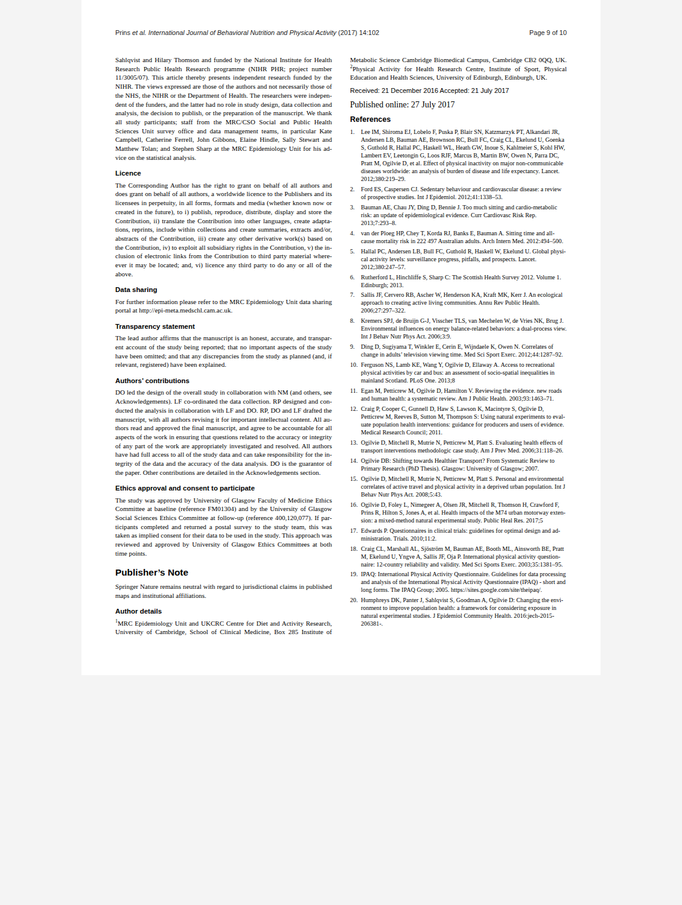Prins et al. International Journal of Behavioral Nutrition and Physical Activity (2017) 14:102
Page 9 of 10
Sahlqvist and Hilary Thomson and funded by the National Institute for Health Research Public Health Research programme (NIHR PHR; project number 11/3005/07). This article thereby presents independent research funded by the NIHR. The views expressed are those of the authors and not necessarily those of the NHS, the NIHR or the Department of Health. The researchers were independent of the funders, and the latter had no role in study design, data collection and analysis, the decision to publish, or the preparation of the manuscript. We thank all study participants; staff from the MRC/CSO Social and Public Health Sciences Unit survey office and data management teams, in particular Kate Campbell, Catherine Ferrell, John Gibbons, Elaine Hindle, Sally Stewart and Matthew Tolan; and Stephen Sharp at the MRC Epidemiology Unit for his advice on the statistical analysis.
Licence
The Corresponding Author has the right to grant on behalf of all authors and does grant on behalf of all authors, a worldwide licence to the Publishers and its licensees in perpetuity, in all forms, formats and media (whether known now or created in the future), to i) publish, reproduce, distribute, display and store the Contribution, ii) translate the Contribution into other languages, create adaptations, reprints, include within collections and create summaries, extracts and/or, abstracts of the Contribution, iii) create any other derivative work(s) based on the Contribution, iv) to exploit all subsidiary rights in the Contribution, v) the inclusion of electronic links from the Contribution to third party material where-ever it may be located; and, vi) licence any third party to do any or all of the above.
Data sharing
For further information please refer to the MRC Epidemiology Unit data sharing portal at http://epi-meta.medschl.cam.ac.uk.
Transparency statement
The lead author affirms that the manuscript is an honest, accurate, and transparent account of the study being reported; that no important aspects of the study have been omitted; and that any discrepancies from the study as planned (and, if relevant, registered) have been explained.
Authors’ contributions
DO led the design of the overall study in collaboration with NM (and others, see Acknowledgements). LF co-ordinated the data collection. RP designed and conducted the analysis in collaboration with LF and DO. RP, DO and LF drafted the manuscript, with all authors revising it for important intellectual content. All authors read and approved the final manuscript, and agree to be accountable for all aspects of the work in ensuring that questions related to the accuracy or integrity of any part of the work are appropriately investigated and resolved. All authors have had full access to all of the study data and can take responsibility for the integrity of the data and the accuracy of the data analysis. DO is the guarantor of the paper. Other contributions are detailed in the Acknowledgements section.
Ethics approval and consent to participate
The study was approved by University of Glasgow Faculty of Medicine Ethics Committee at baseline (reference FM01304) and by the University of Glasgow Social Sciences Ethics Committee at follow-up (reference 400,120,077). If participants completed and returned a postal survey to the study team, this was taken as implied consent for their data to be used in the study. This approach was reviewed and approved by University of Glasgow Ethics Committees at both time points.
Publisher’s Note
Springer Nature remains neutral with regard to jurisdictional claims in published maps and institutional affiliations.
Author details
1MRC Epidemiology Unit and UKCRC Centre for Diet and Activity Research, University of Cambridge, School of Clinical Medicine, Box 285 Institute of Metabolic Science Cambridge Biomedical Campus, Cambridge CB2 0QQ, UK. 2Physical Activity for Health Research Centre, Institute of Sport, Physical Education and Health Sciences, University of Edinburgh, Edinburgh, UK.
Received: 21 December 2016 Accepted: 21 July 2017
Published online: 27 July 2017
References
Lee IM, Shiroma EJ, Lobelo F, Puska P, Blair SN, Katzmarzyk PT, Alkandari JR, Andersen LB, Bauman AE, Brownson RC, Bull FC, Craig CL, Ekelund U, Goenka S, Guthold R, Hallal PC, Haskell WL, Heath GW, Inoue S, Kahlmeier S, Kohl HW, Lambert EV, Leetongin G, Loos RJF, Marcus B, Martin BW, Owen N, Parra DC, Pratt M, Ogilvie D, et al. Effect of physical inactivity on major non-communicable diseases worldwide: an analysis of burden of disease and life expectancy. Lancet. 2012;380:219–29.
Ford ES, Caspersen CJ. Sedentary behaviour and cardiovascular disease: a review of prospective studies. Int J Epidemiol. 2012;41:1338–53.
Bauman AE, Chau JY, Ding D, Bennie J. Too much sitting and cardio-metabolic risk: an update of epidemiological evidence. Curr Cardiovasc Risk Rep. 2013;7:293–8.
van der Ploeg HP, Chey T, Korda RJ, Banks E, Bauman A. Sitting time and all-cause mortality risk in 222 497 Australian adults. Arch Intern Med. 2012:494–500.
Hallal PC, Andersen LB, Bull FC, Guthold R, Haskell W, Ekelund U. Global physical activity levels: surveillance progress, pitfalls, and prospects. Lancet. 2012;380:247–57.
Rutherford L, Hinchliffe S, Sharp C: The Scottish Health Survey 2012. Volume 1. Edinburgh; 2013.
Sallis JF, Cervero RB, Ascher W, Henderson KA, Kraft MK, Kerr J. An ecological approach to creating active living communities. Annu Rev Public Health. 2006;27:297–322.
Kremers SPJ, de Bruijn G-J, Visscher TLS, van Mechelen W, de Vries NK, Brug J. Environmental influences on energy balance-related behaviors: a dual-process view. Int J Behav Nutr Phys Act. 2006;3:9.
Ding D, Sugiyama T, Winkler E, Cerin E, Wijndaele K, Owen N. Correlates of change in adults’ television viewing time. Med Sci Sport Exerc. 2012;44:1287–92.
Ferguson NS, Lamb KE, Wang Y, Ogilvie D, Ellaway A. Access to recreational physical activities by car and bus: an assessment of socio-spatial inequalities in mainland Scotland. PLoS One. 2013;8
Egan M, Petticrew M, Ogilvie D, Hamilton V. Reviewing the evidence. new roads and human health: a systematic review. Am J Public Health. 2003;93:1463–71.
Craig P, Cooper C, Gunnell D, Haw S, Lawson K, Macintyre S, Ogilvie D, Petticrew M, Reeves B, Sutton M, Thompson S: Using natural experiments to evaluate population health interventions: guidance for producers and users of evidence. Medical Research Council; 2011.
Ogilvie D, Mitchell R, Mutrie N, Petticrew M, Platt S. Evaluating health effects of transport interventions methodologic case study. Am J Prev Med. 2006;31:118–26.
Ogilvie DB: Shifting towards Healthier Transport? From Systematic Review to Primary Research (PhD Thesis). Glasgow: University of Glasgow; 2007.
Ogilvie D, Mitchell R, Mutrie N, Petticrew M, Platt S. Personal and environmental correlates of active travel and physical activity in a deprived urban population. Int J Behav Nutr Phys Act. 2008;5:43.
Ogilvie D, Foley L, Nimegeer A, Olsen JR, Mitchell R, Thomson H, Crawford F, Prins R, Hilton S, Jones A, et al. Health impacts of the M74 urban motorway extension: a mixed-method natural experimental study. Public Heal Res. 2017;5
Edwards P. Questionnaires in clinical trials: guidelines for optimal design and administration. Trials. 2010;11:2.
Craig CL, Marshall AL, Sjöström M, Bauman AE, Booth ML, Ainsworth BE, Pratt M, Ekelund U, Yngve A, Sallis JF, Oja P. International physical activity questionnaire: 12-country reliability and validity. Med Sci Sports Exerc. 2003;35:1381–95.
IPAQ: International Physical Activity Questionnaire. Guidelines for data processing and analysis of the International Physical Activity Questionnaire (IPAQ) - short and long forms. The IPAQ Group; 2005. https://sites.google.com/site/theipaq/.
Humphreys DK, Panter J, Sahlqvist S, Goodman A, Ogilvie D: Changing the environment to improve population health: a framework for considering exposure in natural experimental studies. J Epidemiol Community Health. 2016:jech-2015-206381-.